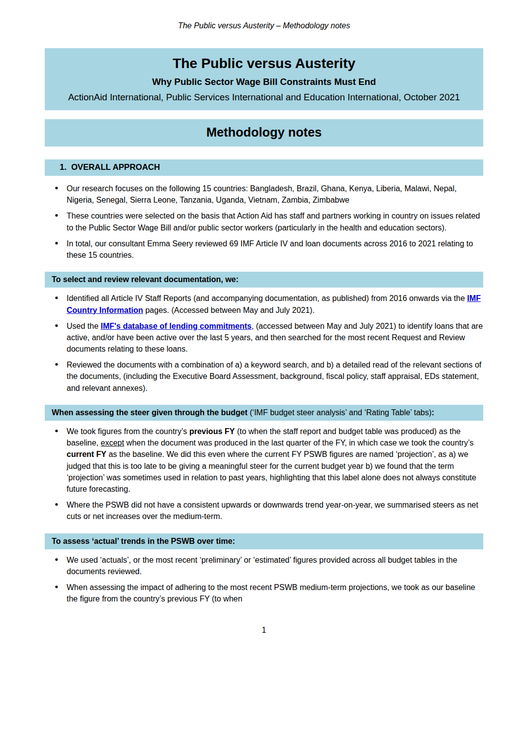The Public versus Austerity – Methodology notes
The Public versus Austerity
Why Public Sector Wage Bill Constraints Must End
ActionAid International, Public Services International and Education International, October 2021
Methodology notes
1. OVERALL APPROACH
Our research focuses on the following 15 countries: Bangladesh, Brazil, Ghana, Kenya, Liberia, Malawi, Nepal, Nigeria, Senegal, Sierra Leone, Tanzania, Uganda, Vietnam, Zambia, Zimbabwe
These countries were selected on the basis that Action Aid has staff and partners working in country on issues related to the Public Sector Wage Bill and/or public sector workers (particularly in the health and education sectors).
In total, our consultant Emma Seery reviewed 69 IMF Article IV and loan documents across 2016 to 2021 relating to these 15 countries.
To select and review relevant documentation, we:
Identified all Article IV Staff Reports (and accompanying documentation, as published) from 2016 onwards via the IMF Country Information pages. (Accessed between May and July 2021).
Used the IMF's database of lending commitments, (accessed between May and July 2021) to identify loans that are active, and/or have been active over the last 5 years, and then searched for the most recent Request and Review documents relating to these loans.
Reviewed the documents with a combination of a) a keyword search, and b) a detailed read of the relevant sections of the documents, (including the Executive Board Assessment, background, fiscal policy, staff appraisal, EDs statement, and relevant annexes).
When assessing the steer given through the budget (‘IMF budget steer analysis’ and ‘Rating Table’ tabs):
We took figures from the country’s previous FY (to when the staff report and budget table was produced) as the baseline, except when the document was produced in the last quarter of the FY, in which case we took the country’s current FY as the baseline. We did this even where the current FY PSWB figures are named ‘projection’, as a) we judged that this is too late to be giving a meaningful steer for the current budget year b) we found that the term ‘projection’ was sometimes used in relation to past years, highlighting that this label alone does not always constitute future forecasting.
Where the PSWB did not have a consistent upwards or downwards trend year-on-year, we summarised steers as net cuts or net increases over the medium-term.
To assess ‘actual’ trends in the PSWB over time:
We used ‘actuals’, or the most recent ‘preliminary’ or ‘estimated’ figures provided across all budget tables in the documents reviewed.
When assessing the impact of adhering to the most recent PSWB medium-term projections, we took as our baseline the figure from the country’s previous FY (to when
1